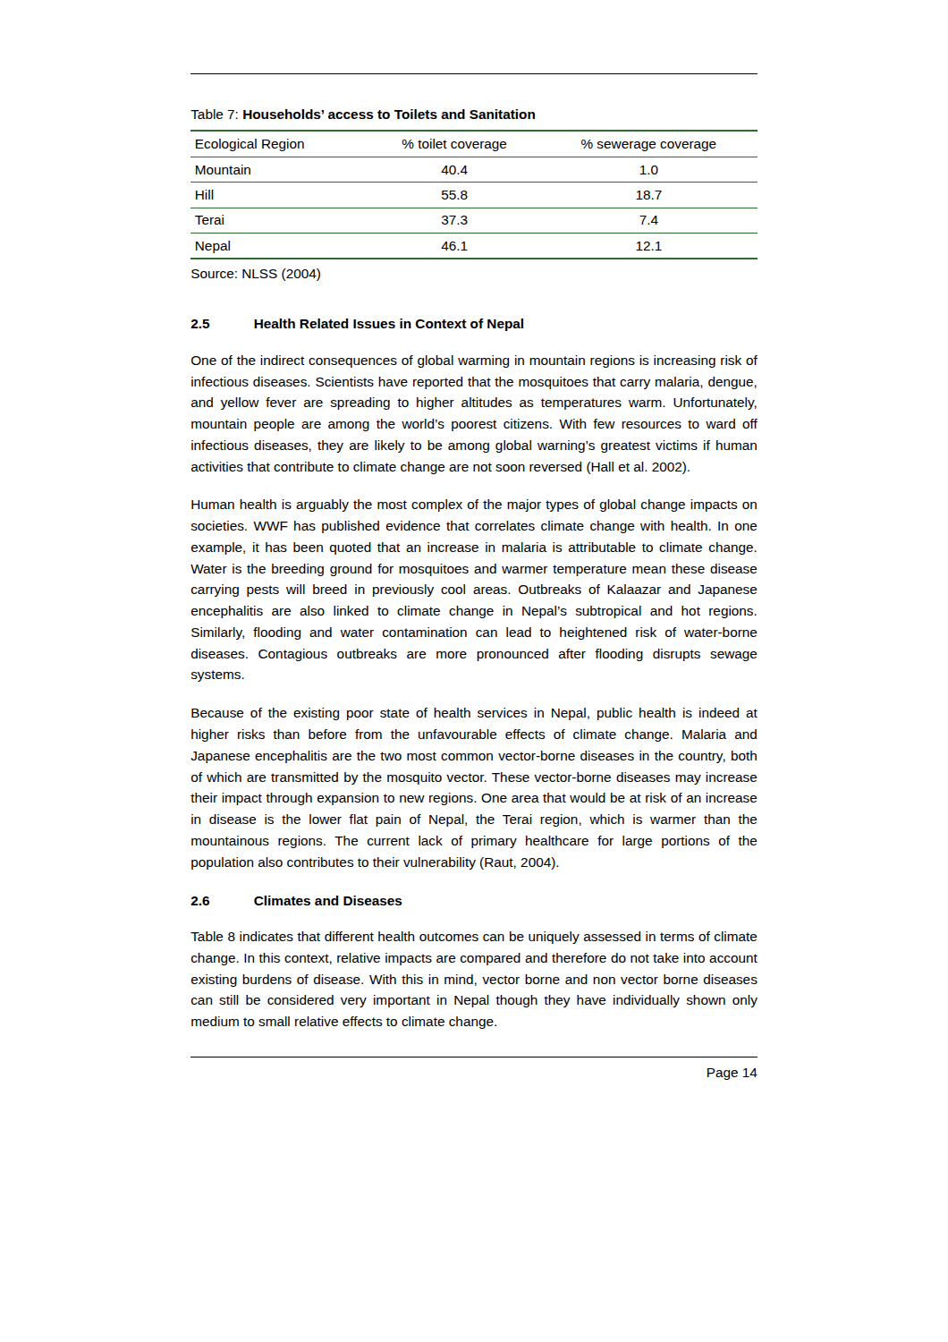Table 7: Households’ access to Toilets and Sanitation
| Ecological Region | % toilet coverage | % sewerage coverage |
| --- | --- | --- |
| Mountain | 40.4 | 1.0 |
| Hill | 55.8 | 18.7 |
| Terai | 37.3 | 7.4 |
| Nepal | 46.1 | 12.1 |
Source: NLSS (2004)
2.5 Health Related Issues in Context of Nepal
One of the indirect consequences of global warming in mountain regions is increasing risk of infectious diseases. Scientists have reported that the mosquitoes that carry malaria, dengue, and yellow fever are spreading to higher altitudes as temperatures warm. Unfortunately, mountain people are among the world’s poorest citizens. With few resources to ward off infectious diseases, they are likely to be among global warning’s greatest victims if human activities that contribute to climate change are not soon reversed (Hall et al. 2002).
Human health is arguably the most complex of the major types of global change impacts on societies. WWF has published evidence that correlates climate change with health. In one example, it has been quoted that an increase in malaria is attributable to climate change. Water is the breeding ground for mosquitoes and warmer temperature mean these disease carrying pests will breed in previously cool areas. Outbreaks of Kalaazar and Japanese encephalitis are also linked to climate change in Nepal’s subtropical and hot regions. Similarly, flooding and water contamination can lead to heightened risk of water-borne diseases. Contagious outbreaks are more pronounced after flooding disrupts sewage systems.
Because of the existing poor state of health services in Nepal, public health is indeed at higher risks than before from the unfavourable effects of climate change. Malaria and Japanese encephalitis are the two most common vector-borne diseases in the country, both of which are transmitted by the mosquito vector. These vector-borne diseases may increase their impact through expansion to new regions. One area that would be at risk of an increase in disease is the lower flat pain of Nepal, the Terai region, which is warmer than the mountainous regions. The current lack of primary healthcare for large portions of the population also contributes to their vulnerability (Raut, 2004).
2.6 Climates and Diseases
Table 8 indicates that different health outcomes can be uniquely assessed in terms of climate change. In this context, relative impacts are compared and therefore do not take into account existing burdens of disease. With this in mind, vector borne and non vector borne diseases can still be considered very important in Nepal though they have individually shown only medium to small relative effects to climate change.
Page 14